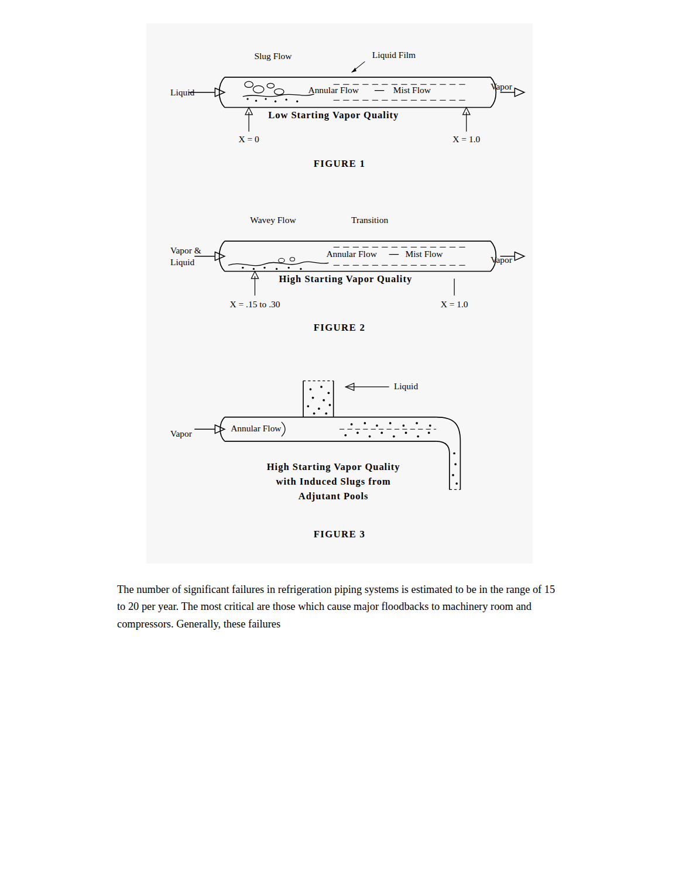Figure 1 diagram Horizontal pipe schematic showing liquid entering at left and vapor exiting at right, with slug flow, liquid film, annular flow and mist flow regions labelled for low starting vapor quality. Slug Flow Liquid Film Liquid Vapor Annular Flow Mist Flow Low Starting Vapor Quality X = 0 X = 1.0
FIGURE 1
Figure 2 diagram Horizontal pipe schematic showing vapor and liquid entering at left and vapor exiting at right, with wavey flow, transition, annular flow and mist flow labelled for high starting vapor quality. Wavey Flow Transition Vapor & Liquid Vapor Annular Flow Mist Flow High Starting Vapor Quality X = .15 to .30 X = 1.0
FIGURE 2
Figure 3 diagram Pipe schematic with vapor entering at left in annular flow, a vertical riser filled with liquid entering from above, and liquid pooling in the horizontal run, illustrating high starting vapor quality with induced slugs from adjacent pools. Liquid Vapor Annular Flow High Starting Vapor Quality with Induced Slugs from Adjutant Pools
FIGURE 3
The number of significant failures in refrigeration piping systems is estimated to be in the range of 15 to 20 per year. The most critical are those which cause major floodbacks to machinery room and compressors. Generally, these failures